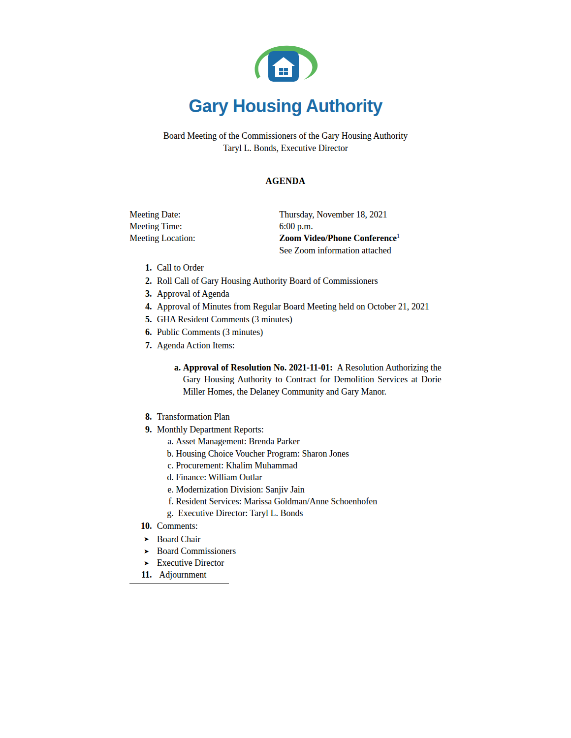Gary Housing Authority
Board Meeting of the Commissioners of the Gary Housing Authority
Taryl L. Bonds, Executive Director
AGENDA
| Meeting Date: | Thursday, November 18, 2021 |
| Meeting Time: | 6:00 p.m. |
| Meeting Location: | Zoom Video/Phone Conference 1 |
| | See Zoom information attached |
Call to Order
Roll Call of Gary Housing Authority Board of Commissioners
Approval of Agenda
Approval of Minutes from Regular Board Meeting held on October 21, 2021
GHA Resident Comments (3 minutes)
Public Comments (3 minutes)
Agenda Action Items:
Approval of Resolution No. 2021-11-01: A Resolution Authorizing the Gary Housing Authority to Contract for Demolition Services at Dorie Miller Homes, the Delaney Community and Gary Manor.
Transformation Plan
Monthly Department Reports:
Asset Management: Brenda Parker
Housing Choice Voucher Program: Sharon Jones
Procurement: Khalim Muhammad
Finance: William Outlar
Modernization Division: Sanjiv Jain
Resident Services: Marissa Goldman/Anne Schoenhofen
Executive Director: Taryl L. Bonds
Comments:
Board Chair
Board Commissioners
Executive Director
Adjournment